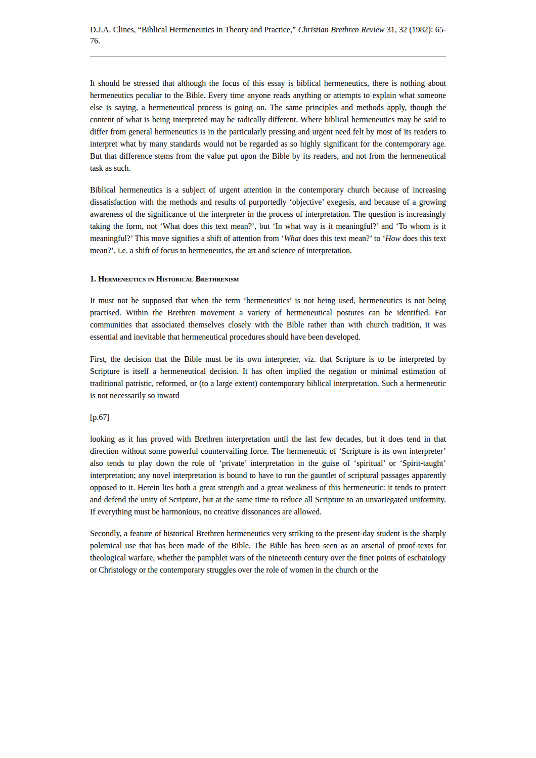D.J.A. Clines, “Biblical Hermeneutics in Theory and Practice,” Christian Brethren Review 31, 32 (1982): 65-76.
It should be stressed that although the focus of this essay is biblical hermeneutics, there is nothing about hermeneutics peculiar to the Bible. Every time anyone reads anything or attempts to explain what someone else is saying, a hermeneutical process is going on. The same principles and methods apply, though the content of what is being interpreted may be radically different. Where biblical hermeneutics may be said to differ from general hermeneutics is in the particularly pressing and urgent need felt by most of its readers to interpret what by many standards would not be regarded as so highly significant for the contemporary age. But that difference stems from the value put upon the Bible by its readers, and not from the hermeneutical task as such.
Biblical hermeneutics is a subject of urgent attention in the contemporary church because of increasing dissatisfaction with the methods and results of purportedly ‘objective’ exegesis, and because of a growing awareness of the significance of the interpreter in the process of interpretation. The question is increasingly taking the form, not ‘What does this text mean?’, but ‘In what way is it meaningful?’ and ‘To whom is it meaningful?’ This move signifies a shift of attention from ‘What does this text mean?’ to ‘How does this text mean?’, i.e. a shift of focus to hermeneutics, the art and science of interpretation.
1. Hermeneutics in Historical Brethrenism
It must not be supposed that when the term ‘hermeneutics’ is not being used, hermeneutics is not being practised. Within the Brethren movement a variety of hermeneutical postures can be identified. For communities that associated themselves closely with the Bible rather than with church tradition, it was essential and inevitable that hermeneutical procedures should have been developed.
First, the decision that the Bible must be its own interpreter, viz. that Scripture is to be interpreted by Scripture is itself a hermeneutical decision. It has often implied the negation or minimal estimation of traditional patristic, reformed, or (to a large extent) contemporary biblical interpretation. Such a hermeneutic is not necessarily so inward
[p.67]
looking as it has proved with Brethren interpretation until the last few decades, but it does tend in that direction without some powerful countervailing force. The hermeneutic of ‘Scripture is its own interpreter’ also tends to play down the role of ‘private’ interpretation in the guise of ‘spiritual’ or ‘Spirit-taught’ interpretation; any novel interpretation is bound to have to run the gauntlet of scriptural passages apparently opposed to it. Herein lies both a great strength and a great weakness of this hermeneutic: it tends to protect and defend the unity of Scripture, but at the same time to reduce all Scripture to an unvariegated uniformity. If everything must be harmonious, no creative dissonances are allowed.
Secondly, a feature of historical Brethren hermeneutics very striking to the present-day student is the sharply polemical use that has been made of the Bible. The Bible has been seen as an arsenal of proof-texts for theological warfare, whether the pamphlet wars of the nineteenth century over the finer points of eschatology or Christology or the contemporary struggles over the role of women in the church or the